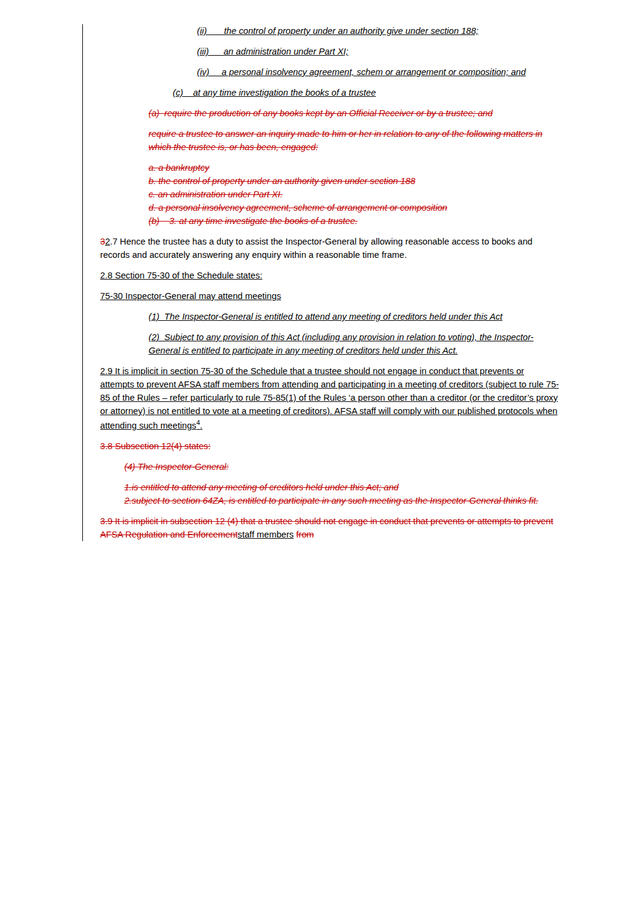(ii) the control of property under an authority give under section 188;
(iii) an administration under Part XI;
(iv) a personal insolvency agreement, schem or arrangement or composition; and
(c) at any time investigation the books of a trustee
(a) require the production of any books kept by an Official Receiver or by a trustee; and
require a trustee to answer an inquiry made to him or her in relation to any of the following matters in which the trustee is, or has been, engaged:
a. a bankruptcy
b. the control of property under an authority given under section 188
c. an administration under Part XI.
d. a personal insolvency agreement, scheme of arrangement or composition
(b) 3. at any time investigate the books of a trustee.
32.7 Hence the trustee has a duty to assist the Inspector-General by allowing reasonable access to books and records and accurately answering any enquiry within a reasonable time frame.
2.8 Section 75-30 of the Schedule states:
75-30 Inspector-General may attend meetings
(1) The Inspector-General is entitled to attend any meeting of creditors held under this Act
(2) Subject to any provision of this Act (including any provision in relation to voting), the Inspector-General is entitled to participate in any meeting of creditors held under this Act.
2.9 It is implicit in section 75-30 of the Schedule that a trustee should not engage in conduct that prevents or attempts to prevent AFSA staff members from attending and participating in a meeting of creditors (subject to rule 75-85 of the Rules – refer particularly to rule 75-85(1) of the Rules ‘a person other than a creditor (or the creditor’s proxy or attorney) is not entitled to vote at a meeting of creditors). AFSA staff will comply with our published protocols when attending such meetings4.
3.8 Subsection 12(4) states:
(4) The Inspector-General:
1.is entitled to attend any meeting of creditors held under this Act; and
2.subject to section 64ZA, is entitled to participate in any such meeting as the Inspector-General thinks fit.
3.9 It is implicit in subsection 12 (4) that a trustee should not engage in conduct that prevents or attempts to prevent AFSA Regulation and Enforcement staff members from